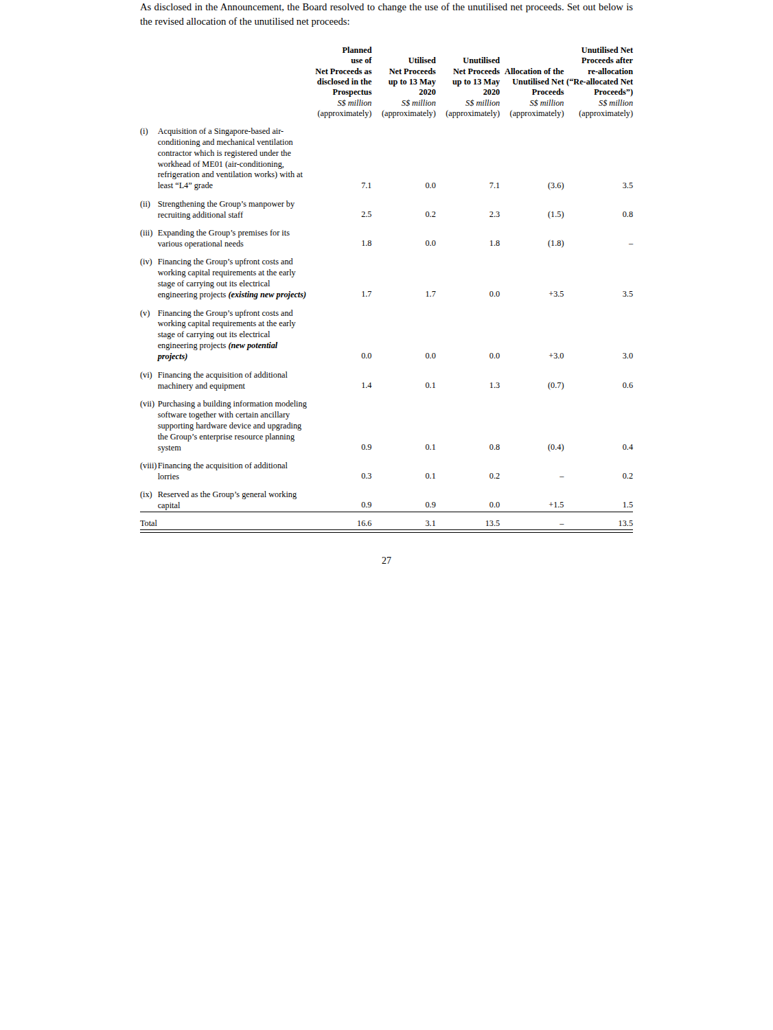As disclosed in the Announcement, the Board resolved to change the use of the unutilised net proceeds. Set out below is the revised allocation of the unutilised net proceeds:
| | Planned use of Net Proceeds as disclosed in the Prospectus S$ million (approximately) | Utilised Net Proceeds up to 13 May 2020 S$ million (approximately) | Unutilised Net Proceeds up to 13 May 2020 S$ million (approximately) | Allocation of the Unutilised Net Proceeds S$ million (approximately) | Unutilised Net Proceeds after re-allocation (“Re-allocated Net Proceeds”) S$ million (approximately) |
| --- | --- | --- | --- | --- | --- |
| (i) Acquisition of a Singapore-based air-conditioning and mechanical ventilation contractor which is registered under the workhead of ME01 (air-conditioning, refrigeration and ventilation works) with at least “L4” grade | 7.1 | 0.0 | 7.1 | (3.6) | 3.5 |
| (ii) Strengthening the Group’s manpower by recruiting additional staff | 2.5 | 0.2 | 2.3 | (1.5) | 0.8 |
| (iii) Expanding the Group’s premises for its various operational needs | 1.8 | 0.0 | 1.8 | (1.8) | – |
| (iv) Financing the Group’s upfront costs and working capital requirements at the early stage of carrying out its electrical engineering projects (existing new projects) | 1.7 | 1.7 | 0.0 | +3.5 | 3.5 |
| (v) Financing the Group’s upfront costs and working capital requirements at the early stage of carrying out its electrical engineering projects (new potential projects) | 0.0 | 0.0 | 0.0 | +3.0 | 3.0 |
| (vi) Financing the acquisition of additional machinery and equipment | 1.4 | 0.1 | 1.3 | (0.7) | 0.6 |
| (vii) Purchasing a building information modeling software together with certain ancillary supporting hardware device and upgrading the Group’s enterprise resource planning system | 0.9 | 0.1 | 0.8 | (0.4) | 0.4 |
| (viii) Financing the acquisition of additional lorries | 0.3 | 0.1 | 0.2 | – | 0.2 |
| (ix) Reserved as the Group’s general working capital | 0.9 | 0.9 | 0.0 | +1.5 | 1.5 |
| Total | 16.6 | 3.1 | 13.5 | – | 13.5 |
27